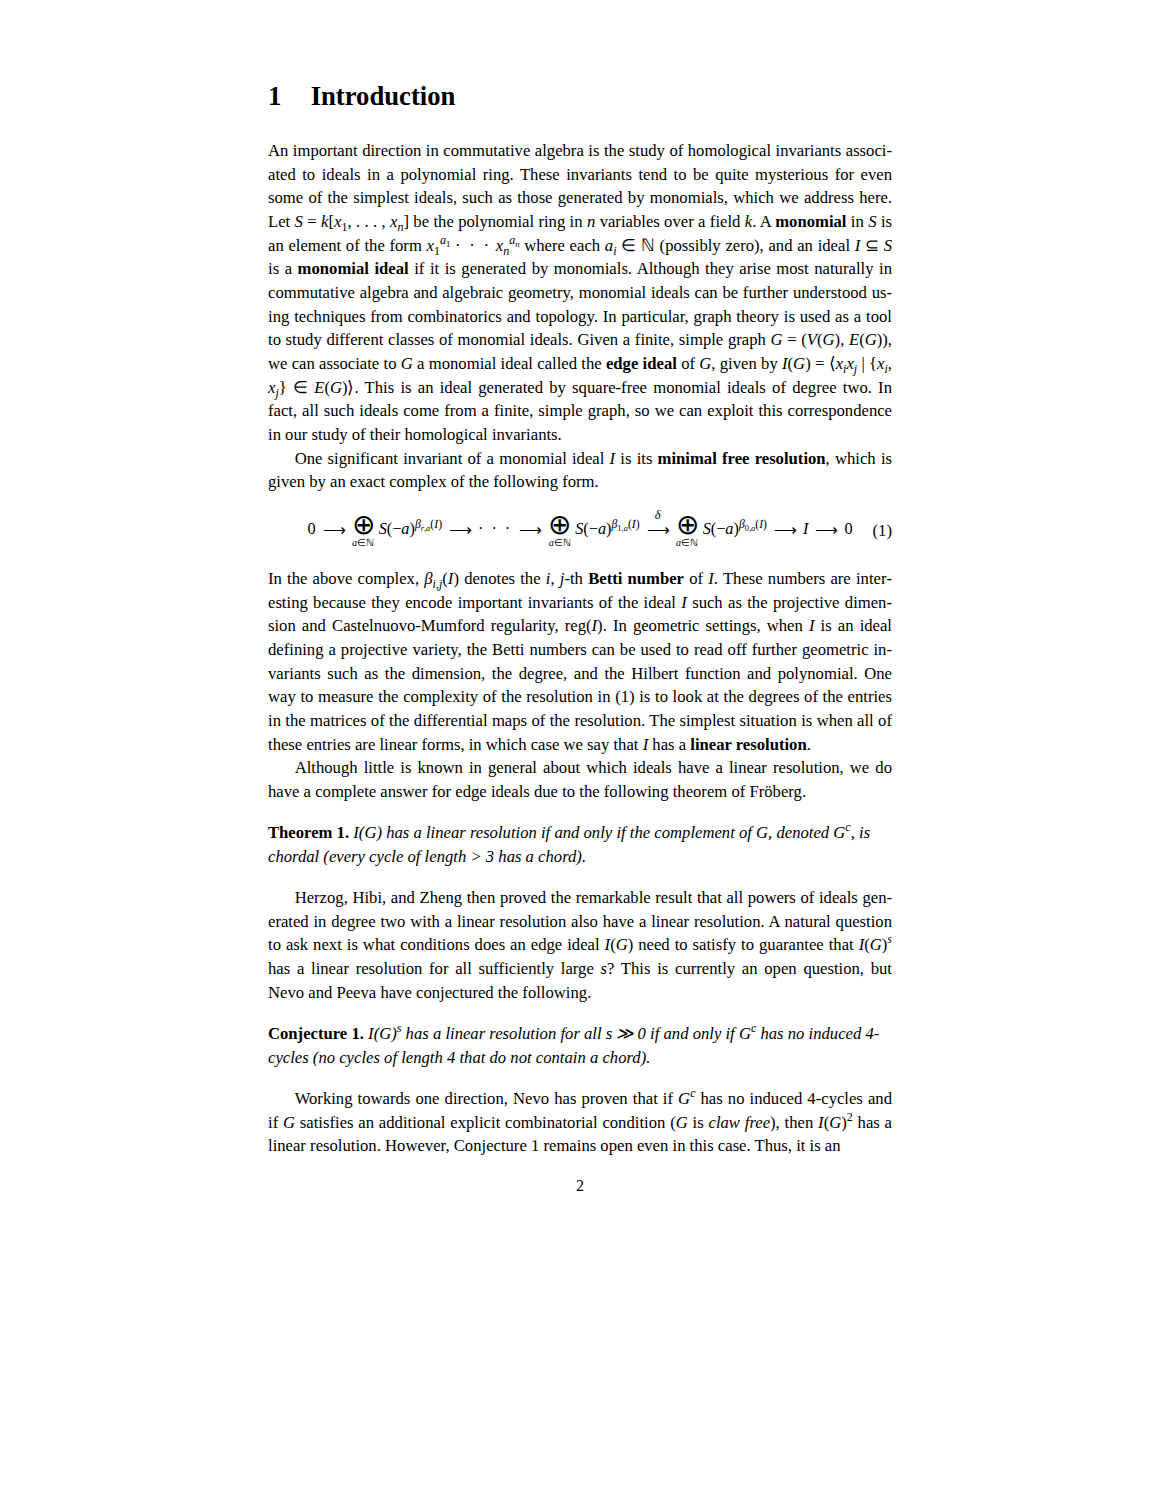1 Introduction
An important direction in commutative algebra is the study of homological invariants associated to ideals in a polynomial ring. These invariants tend to be quite mysterious for even some of the simplest ideals, such as those generated by monomials, which we address here. Let S = k[x1, . . . , xn] be the polynomial ring in n variables over a field k. A monomial in S is an element of the form x1a1 · · · xnan where each ai ∈ ℕ (possibly zero), and an ideal I ⊆ S is a monomial ideal if it is generated by monomials. Although they arise most naturally in commutative algebra and algebraic geometry, monomial ideals can be further understood using techniques from combinatorics and topology. In particular, graph theory is used as a tool to study different classes of monomial ideals. Given a finite, simple graph G = (V(G), E(G)), we can associate to G a monomial ideal called the edge ideal of G, given by I(G) = ⟨xixj | {xi, xj} ∈ E(G)⟩. This is an ideal generated by square-free monomial ideals of degree two. In fact, all such ideals come from a finite, simple graph, so we can exploit this correspondence in our study of their homological invariants.
One significant invariant of a monomial ideal I is its minimal free resolution, which is given by an exact complex of the following form.
0 ⟶ ⊕a∈ℕ S(−a)βr,a(I) ⟶ · · · ⟶ ⊕a∈ℕ S(−a)β1,a(I) δ⟶ ⊕a∈ℕ S(−a)β0,a(I) ⟶ I ⟶ 0 (1)
In the above complex, βi,j(I) denotes the i, j-th Betti number of I. These numbers are interesting because they encode important invariants of the ideal I such as the projective dimension and Castelnuovo-Mumford regularity, reg(I). In geometric settings, when I is an ideal defining a projective variety, the Betti numbers can be used to read off further geometric invariants such as the dimension, the degree, and the Hilbert function and polynomial. One way to measure the complexity of the resolution in (1) is to look at the degrees of the entries in the matrices of the differential maps of the resolution. The simplest situation is when all of these entries are linear forms, in which case we say that I has a linear resolution.
Although little is known in general about which ideals have a linear resolution, we do have a complete answer for edge ideals due to the following theorem of Fröberg.
Theorem 1. I(G) has a linear resolution if and only if the complement of G, denoted Gc, is chordal (every cycle of length > 3 has a chord).
Herzog, Hibi, and Zheng then proved the remarkable result that all powers of ideals generated in degree two with a linear resolution also have a linear resolution. A natural question to ask next is what conditions does an edge ideal I(G) need to satisfy to guarantee that I(G)s has a linear resolution for all sufficiently large s? This is currently an open question, but Nevo and Peeva have conjectured the following.
Conjecture 1. I(G)s has a linear resolution for all s ≫ 0 if and only if Gc has no induced 4-cycles (no cycles of length 4 that do not contain a chord).
Working towards one direction, Nevo has proven that if Gc has no induced 4-cycles and if G satisfies an additional explicit combinatorial condition (G is claw free), then I(G)2 has a linear resolution. However, Conjecture 1 remains open even in this case. Thus, it is an
2